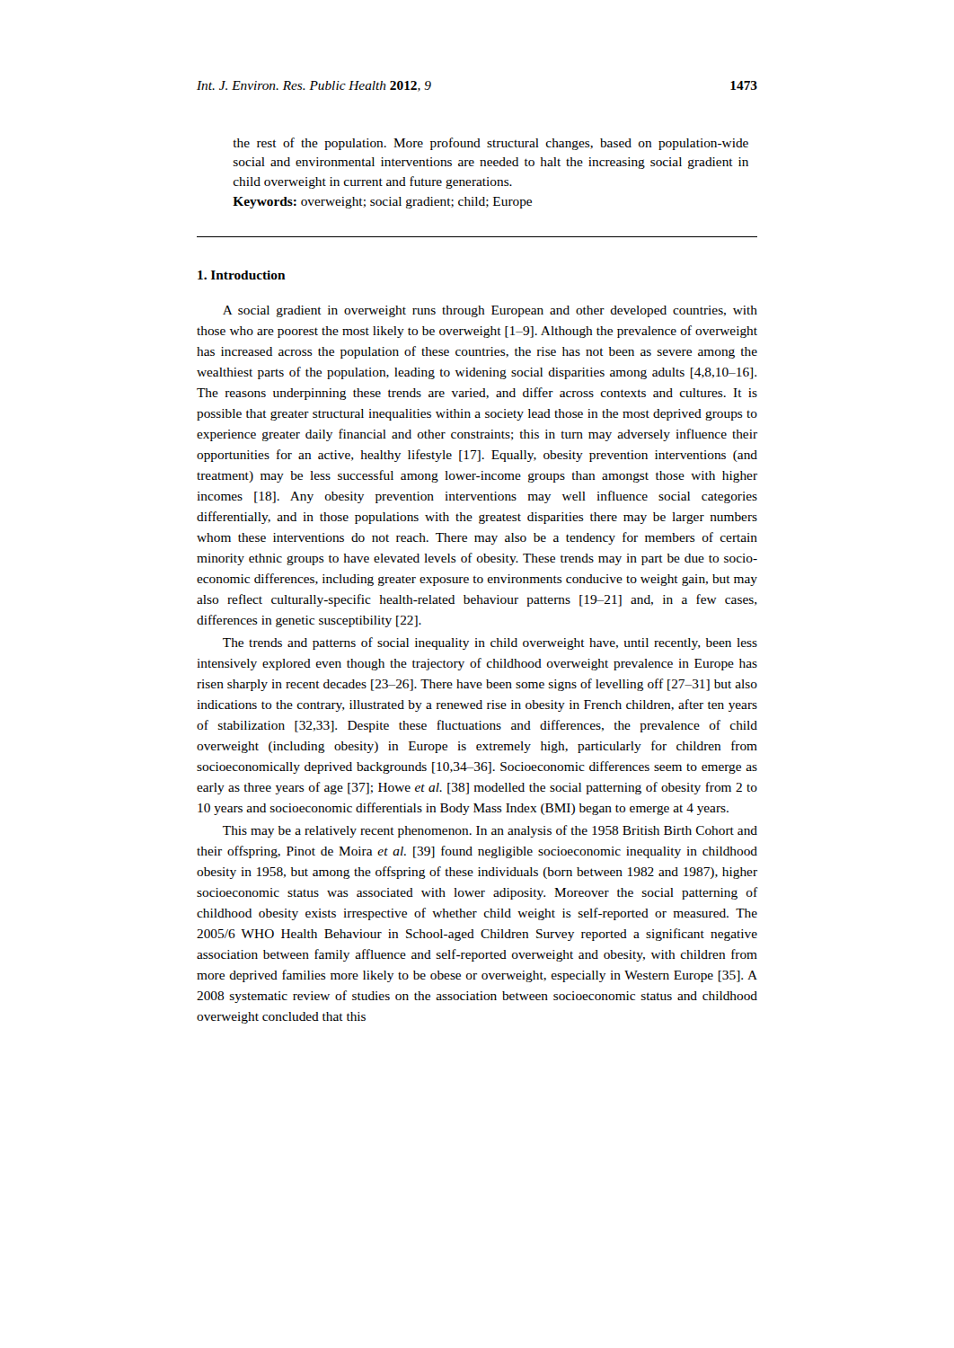Int. J. Environ. Res. Public Health 2012, 9
1473
the rest of the population. More profound structural changes, based on population-wide social and environmental interventions are needed to halt the increasing social gradient in child overweight in current and future generations.
Keywords: overweight; social gradient; child; Europe
1. Introduction
A social gradient in overweight runs through European and other developed countries, with those who are poorest the most likely to be overweight [1–9]. Although the prevalence of overweight has increased across the population of these countries, the rise has not been as severe among the wealthiest parts of the population, leading to widening social disparities among adults [4,8,10–16]. The reasons underpinning these trends are varied, and differ across contexts and cultures. It is possible that greater structural inequalities within a society lead those in the most deprived groups to experience greater daily financial and other constraints; this in turn may adversely influence their opportunities for an active, healthy lifestyle [17]. Equally, obesity prevention interventions (and treatment) may be less successful among lower-income groups than amongst those with higher incomes [18]. Any obesity prevention interventions may well influence social categories differentially, and in those populations with the greatest disparities there may be larger numbers whom these interventions do not reach. There may also be a tendency for members of certain minority ethnic groups to have elevated levels of obesity. These trends may in part be due to socio-economic differences, including greater exposure to environments conducive to weight gain, but may also reflect culturally-specific health-related behaviour patterns [19–21] and, in a few cases, differences in genetic susceptibility [22].
The trends and patterns of social inequality in child overweight have, until recently, been less intensively explored even though the trajectory of childhood overweight prevalence in Europe has risen sharply in recent decades [23–26]. There have been some signs of levelling off [27–31] but also indications to the contrary, illustrated by a renewed rise in obesity in French children, after ten years of stabilization [32,33]. Despite these fluctuations and differences, the prevalence of child overweight (including obesity) in Europe is extremely high, particularly for children from socioeconomically deprived backgrounds [10,34–36]. Socioeconomic differences seem to emerge as early as three years of age [37]; Howe et al. [38] modelled the social patterning of obesity from 2 to 10 years and socioeconomic differentials in Body Mass Index (BMI) began to emerge at 4 years.
This may be a relatively recent phenomenon. In an analysis of the 1958 British Birth Cohort and their offspring, Pinot de Moira et al. [39] found negligible socioeconomic inequality in childhood obesity in 1958, but among the offspring of these individuals (born between 1982 and 1987), higher socioeconomic status was associated with lower adiposity. Moreover the social patterning of childhood obesity exists irrespective of whether child weight is self-reported or measured. The 2005/6 WHO Health Behaviour in School-aged Children Survey reported a significant negative association between family affluence and self-reported overweight and obesity, with children from more deprived families more likely to be obese or overweight, especially in Western Europe [35]. A 2008 systematic review of studies on the association between socioeconomic status and childhood overweight concluded that this